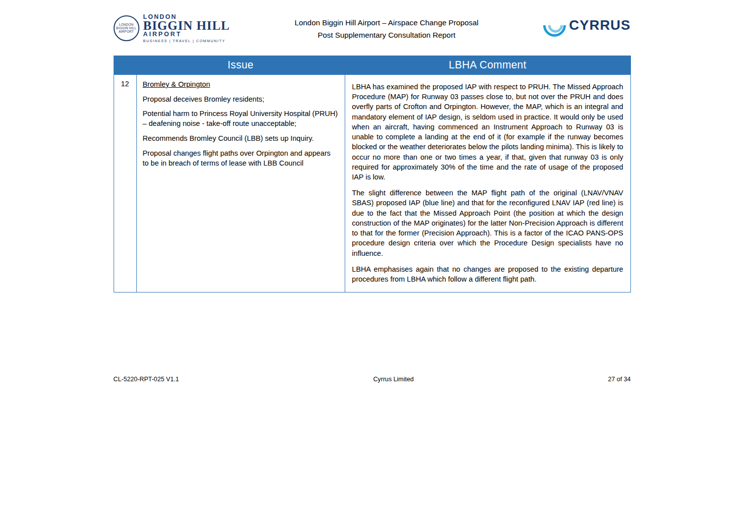LONDON
BIGGIN HILL
AIRPORT
LONDON BIGGIN HILL AIRPORT BUSINESS | TRAVEL | COMMUNITY
London Biggin Hill Airport – Airspace Change Proposal Post Supplementary Consultation Report
CYRRUS
| | Issue | LBHA Comment |
| --- | --- | --- |
| 12 | Bromley & Orpington Proposal deceives Bromley residents; Potential harm to Princess Royal University Hospital (PRUH) – deafening noise - take-off route unacceptable; Recommends Bromley Council (LBB) sets up Inquiry. Proposal changes flight paths over Orpington and appears to be in breach of terms of lease with LBB Council | LBHA has examined the proposed IAP with respect to PRUH. The Missed Approach Procedure (MAP) for Runway 03 passes close to, but not over the PRUH and does overfly parts of Crofton and Orpington. However, the MAP, which is an integral and mandatory element of IAP design, is seldom used in practice. It would only be used when an aircraft, having commenced an Instrument Approach to Runway 03 is unable to complete a landing at the end of it (for example if the runway becomes blocked or the weather deteriorates below the pilots landing minima). This is likely to occur no more than one or two times a year, if that, given that runway 03 is only required for approximately 30% of the time and the rate of usage of the proposed IAP is low. The slight difference between the MAP flight path of the original (LNAV/VNAV SBAS) proposed IAP (blue line) and that for the reconfigured LNAV IAP (red line) is due to the fact that the Missed Approach Point (the position at which the design construction of the MAP originates) for the latter Non-Precision Approach is different to that for the former (Precision Approach). This is a factor of the ICAO PANS-OPS procedure design criteria over which the Procedure Design specialists have no influence. LBHA emphasises again that no changes are proposed to the existing departure procedures from LBHA which follow a different flight path. |
CL-5220-RPT-025 V1.1
Cyrrus Limited
27 of 34